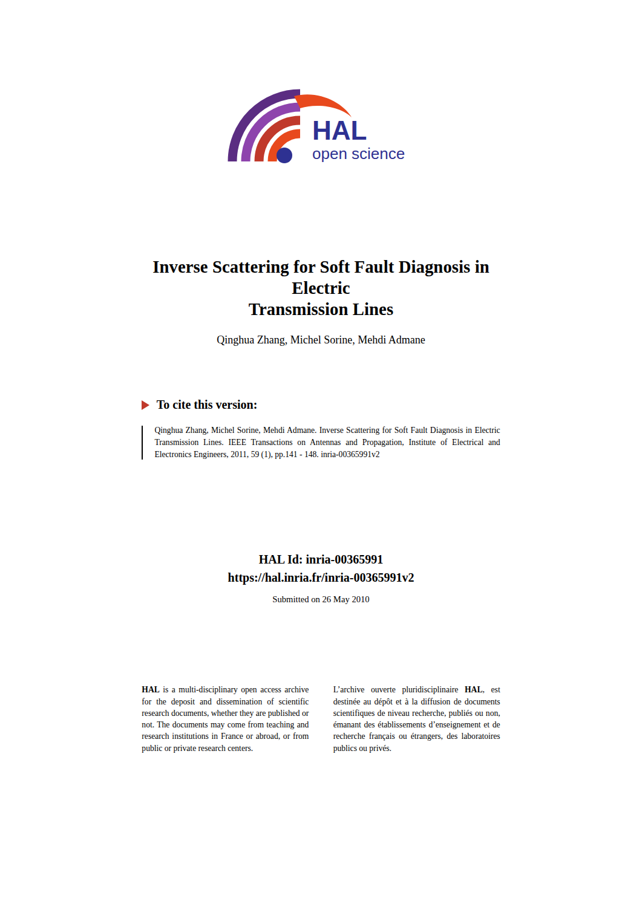HAL open science
Inverse Scattering for Soft Fault Diagnosis in Electric
Transmission Lines
Qinghua Zhang, Michel Sorine, Mehdi Admane
To cite this version:
Qinghua Zhang, Michel Sorine, Mehdi Admane. Inverse Scattering for Soft Fault Diagnosis in Electric Transmission Lines. IEEE Transactions on Antennas and Propagation, Institute of Electrical and Electronics Engineers, 2011, 59 (1), pp.141 - 148. inria-00365991v2
HAL Id: inria-00365991
https://hal.inria.fr/inria-00365991v2
Submitted on 26 May 2010
HAL is a multi-disciplinary open access archive for the deposit and dissemination of scientific research documents, whether they are published or not. The documents may come from teaching and research institutions in France or abroad, or from public or private research centers.
L’archive ouverte pluridisciplinaire HAL, est destinée au dépôt et à la diffusion de documents scientifiques de niveau recherche, publiés ou non, émanant des établissements d’enseignement et de recherche français ou étrangers, des laboratoires publics ou privés.